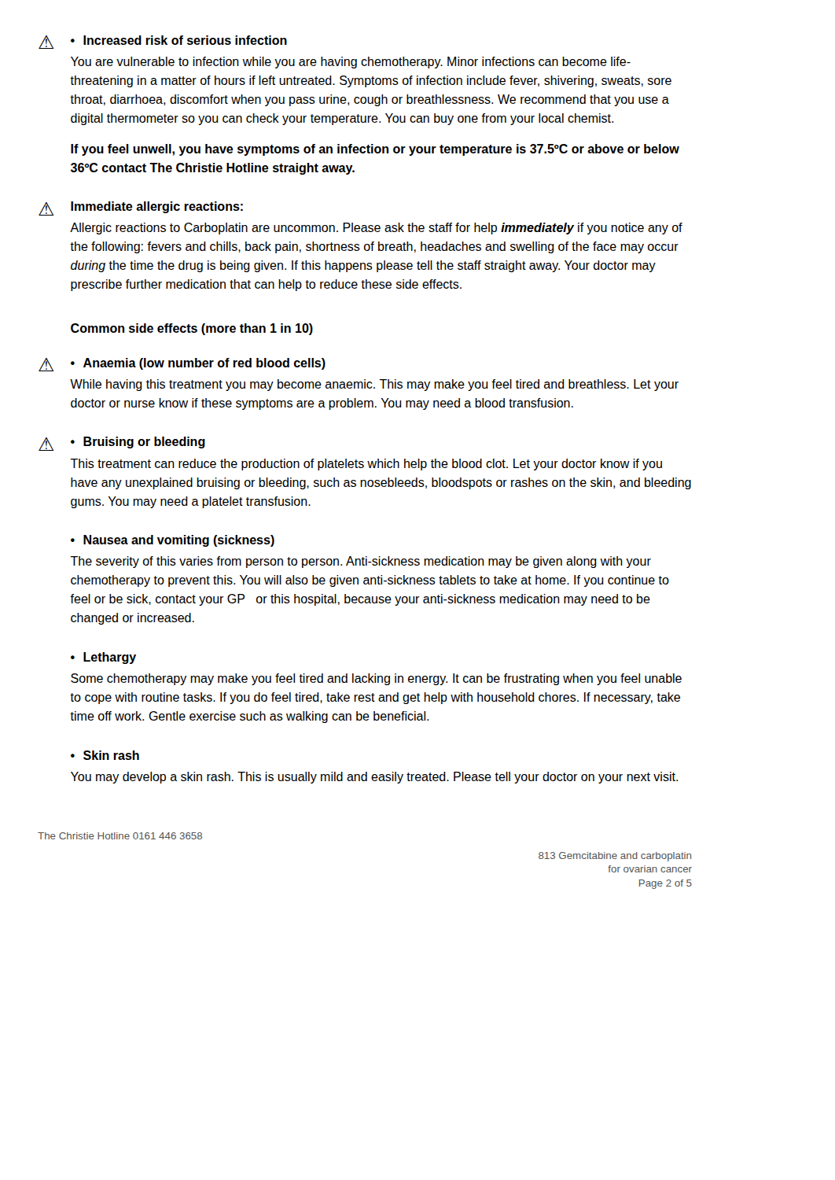Increased risk of serious infection
You are vulnerable to infection while you are having chemotherapy. Minor infections can become life-threatening in a matter of hours if left untreated. Symptoms of infection include fever, shivering, sweats, sore throat, diarrhoea, discomfort when you pass urine, cough or breathlessness. We recommend that you use a digital thermometer so you can check your temperature. You can buy one from your local chemist.
If you feel unwell, you have symptoms of an infection or your temperature is 37.5ºC or above or below 36ºC contact The Christie Hotline straight away.
Immediate allergic reactions:
Allergic reactions to Carboplatin are uncommon. Please ask the staff for help immediately if you notice any of the following: fevers and chills, back pain, shortness of breath, headaches and swelling of the face may occur during the time the drug is being given. If this happens please tell the staff straight away. Your doctor may prescribe further medication that can help to reduce these side effects.
Common side effects (more than 1 in 10)
Anaemia (low number of red blood cells)
While having this treatment you may become anaemic. This may make you feel tired and breathless. Let your doctor or nurse know if these symptoms are a problem. You may need a blood transfusion.
Bruising or bleeding
This treatment can reduce the production of platelets which help the blood clot. Let your doctor know if you have any unexplained bruising or bleeding, such as nosebleeds, bloodspots or rashes on the skin, and bleeding gums. You may need a platelet transfusion.
Nausea and vomiting (sickness)
The severity of this varies from person to person. Anti-sickness medication may be given along with your chemotherapy to prevent this. You will also be given anti-sickness tablets to take at home. If you continue to feel or be sick, contact your GP or this hospital, because your anti-sickness medication may need to be changed or increased.
Lethargy
Some chemotherapy may make you feel tired and lacking in energy. It can be frustrating when you feel unable to cope with routine tasks. If you do feel tired, take rest and get help with household chores. If necessary, take time off work. Gentle exercise such as walking can be beneficial.
Skin rash
You may develop a skin rash. This is usually mild and easily treated. Please tell your doctor on your next visit.
The Christie Hotline 0161 446 3658
813 Gemcitabine and carboplatin
for ovarian cancer
Page 2 of 5